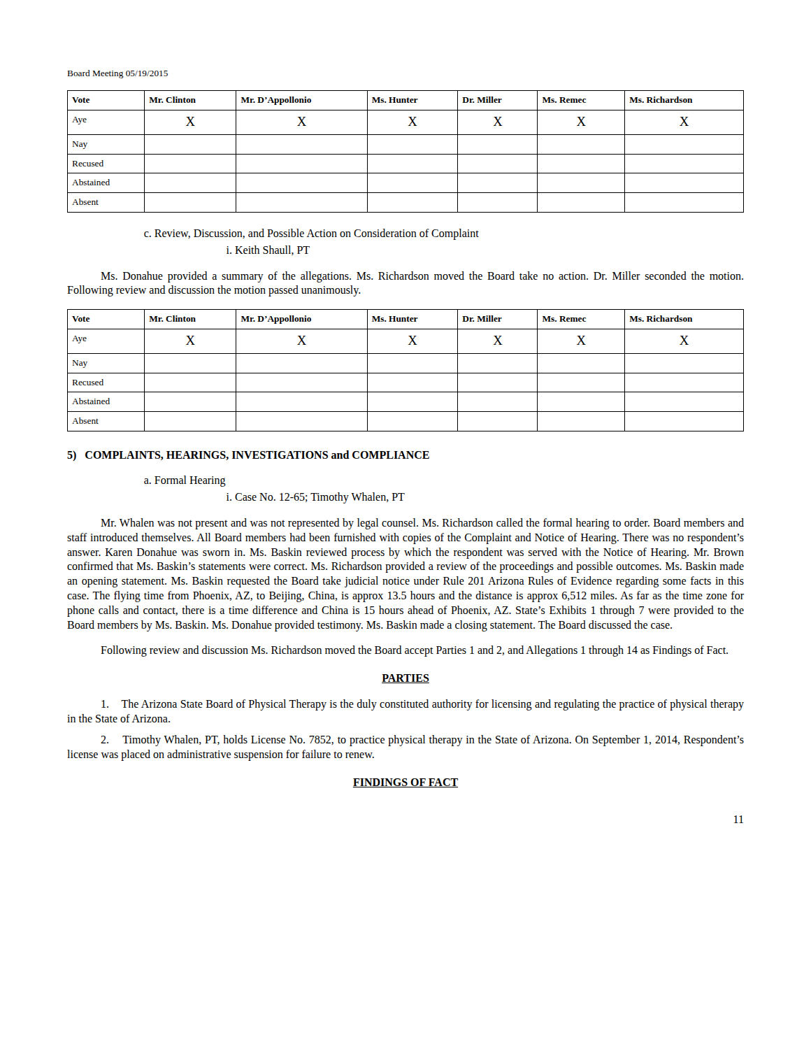Board Meeting 05/19/2015
| Vote | Mr. Clinton | Mr. D’Appollonio | Ms. Hunter | Dr. Miller | Ms. Remec | Ms. Richardson |
| --- | --- | --- | --- | --- | --- | --- |
| Aye | X | X | X | X | X | X |
| Nay | | | | | | |
| Recused | | | | | | |
| Abstained | | | | | | |
| Absent | | | | | | |
Review, Discussion, and Possible Action on Consideration of Complaint
Keith Shaull, PT
Ms. Donahue provided a summary of the allegations. Ms. Richardson moved the Board take no action. Dr. Miller seconded the motion. Following review and discussion the motion passed unanimously.
| Vote | Mr. Clinton | Mr. D’Appollonio | Ms. Hunter | Dr. Miller | Ms. Remec | Ms. Richardson |
| --- | --- | --- | --- | --- | --- | --- |
| Aye | X | X | X | X | X | X |
| Nay | | | | | | |
| Recused | | | | | | |
| Abstained | | | | | | |
| Absent | | | | | | |
5) COMPLAINTS, HEARINGS, INVESTIGATIONS and COMPLIANCE
Formal Hearing
Case No. 12-65; Timothy Whalen, PT
Mr. Whalen was not present and was not represented by legal counsel. Ms. Richardson called the formal hearing to order. Board members and staff introduced themselves. All Board members had been furnished with copies of the Complaint and Notice of Hearing. There was no respondent’s answer. Karen Donahue was sworn in. Ms. Baskin reviewed process by which the respondent was served with the Notice of Hearing. Mr. Brown confirmed that Ms. Baskin’s statements were correct. Ms. Richardson provided a review of the proceedings and possible outcomes. Ms. Baskin made an opening statement. Ms. Baskin requested the Board take judicial notice under Rule 201 Arizona Rules of Evidence regarding some facts in this case. The flying time from Phoenix, AZ, to Beijing, China, is approx 13.5 hours and the distance is approx 6,512 miles. As far as the time zone for phone calls and contact, there is a time difference and China is 15 hours ahead of Phoenix, AZ. State’s Exhibits 1 through 7 were provided to the Board members by Ms. Baskin. Ms. Donahue provided testimony. Ms. Baskin made a closing statement. The Board discussed the case.
Following review and discussion Ms. Richardson moved the Board accept Parties 1 and 2, and Allegations 1 through 14 as Findings of Fact.
PARTIES
1. The Arizona State Board of Physical Therapy is the duly constituted authority for licensing and regulating the practice of physical therapy in the State of Arizona.
2. Timothy Whalen, PT, holds License No. 7852, to practice physical therapy in the State of Arizona. On September 1, 2014, Respondent’s license was placed on administrative suspension for failure to renew.
FINDINGS OF FACT
11